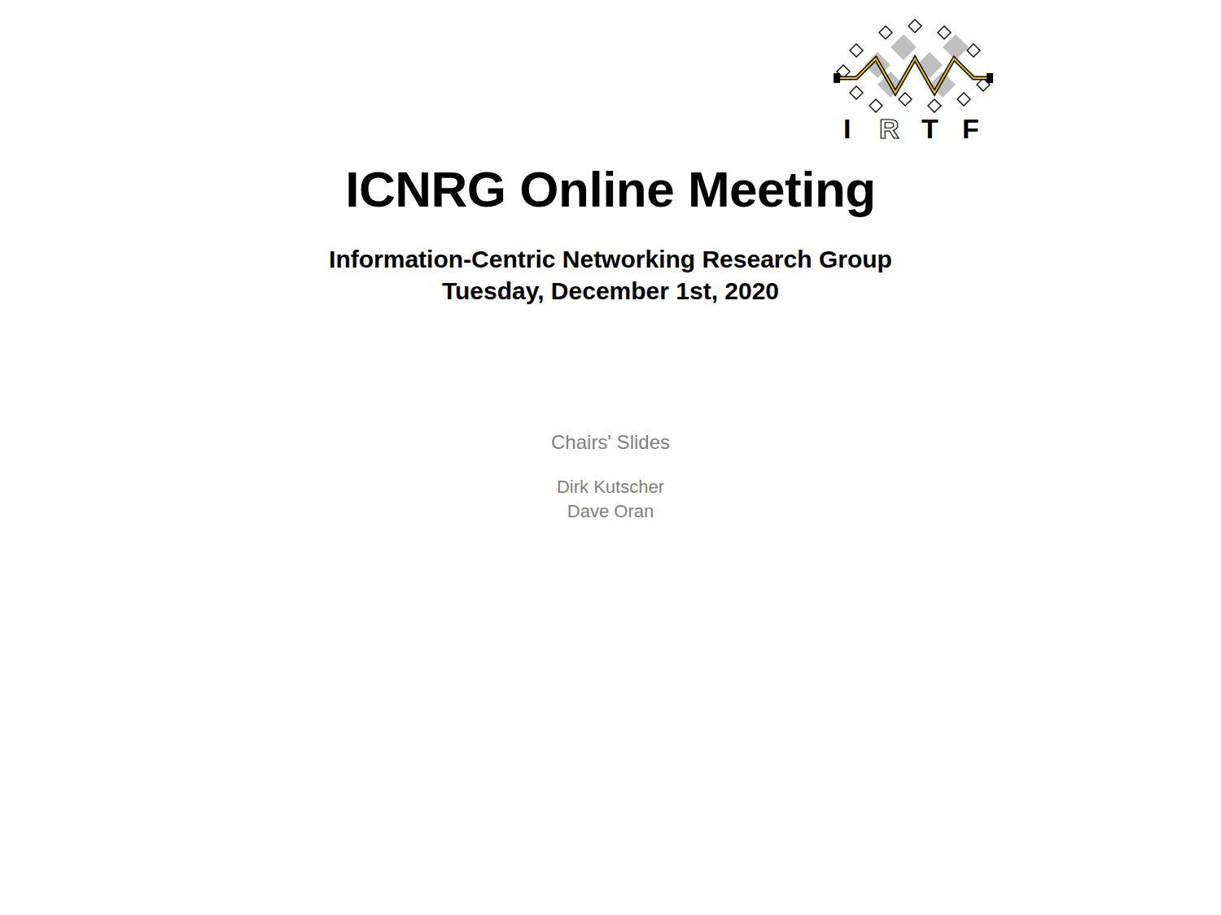I R T F
ICNRG Online Meeting
Information-Centric Networking Research Group
Tuesday, December 1st, 2020
Chairs' Slides
Dirk Kutscher
Dave Oran